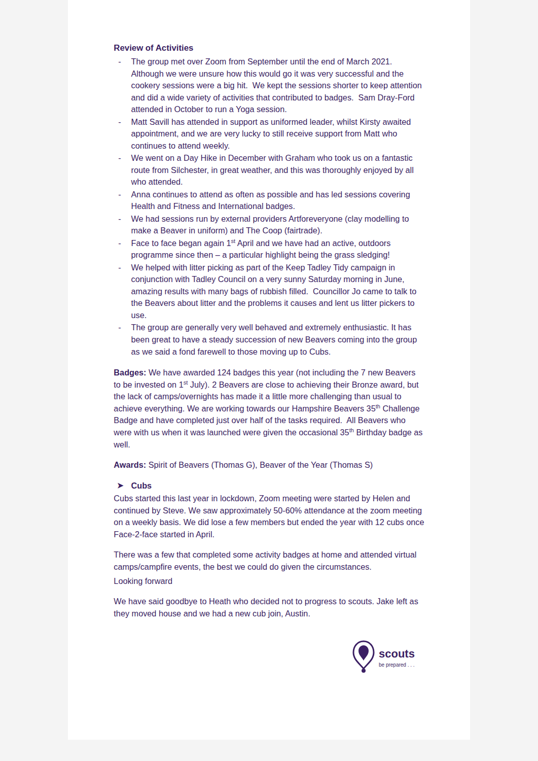Review of Activities
The group met over Zoom from September until the end of March 2021. Although we were unsure how this would go it was very successful and the cookery sessions were a big hit. We kept the sessions shorter to keep attention and did a wide variety of activities that contributed to badges. Sam Dray-Ford attended in October to run a Yoga session.
Matt Savill has attended in support as uniformed leader, whilst Kirsty awaited appointment, and we are very lucky to still receive support from Matt who continues to attend weekly.
We went on a Day Hike in December with Graham who took us on a fantastic route from Silchester, in great weather, and this was thoroughly enjoyed by all who attended.
Anna continues to attend as often as possible and has led sessions covering Health and Fitness and International badges.
We had sessions run by external providers Artforeveryone (clay modelling to make a Beaver in uniform) and The Coop (fairtrade).
Face to face began again 1st April and we have had an active, outdoors programme since then – a particular highlight being the grass sledging!
We helped with litter picking as part of the Keep Tadley Tidy campaign in conjunction with Tadley Council on a very sunny Saturday morning in June, amazing results with many bags of rubbish filled. Councillor Jo came to talk to the Beavers about litter and the problems it causes and lent us litter pickers to use.
The group are generally very well behaved and extremely enthusiastic. It has been great to have a steady succession of new Beavers coming into the group as we said a fond farewell to those moving up to Cubs.
Badges: We have awarded 124 badges this year (not including the 7 new Beavers to be invested on 1st July). 2 Beavers are close to achieving their Bronze award, but the lack of camps/overnights has made it a little more challenging than usual to achieve everything. We are working towards our Hampshire Beavers 35th Challenge Badge and have completed just over half of the tasks required. All Beavers who were with us when it was launched were given the occasional 35th Birthday badge as well.
Awards: Spirit of Beavers (Thomas G), Beaver of the Year (Thomas S)
Cubs
Cubs started this last year in lockdown, Zoom meeting were started by Helen and continued by Steve. We saw approximately 50-60% attendance at the zoom meeting on a weekly basis. We did lose a few members but ended the year with 12 cubs once Face-2-face started in April.
There was a few that completed some activity badges at home and attended virtual camps/campfire events, the best we could do given the circumstances.
Looking forward
We have said goodbye to Heath who decided not to progress to scouts. Jake left as they moved house and we had a new cub join, Austin.
scouts be prepared . . .